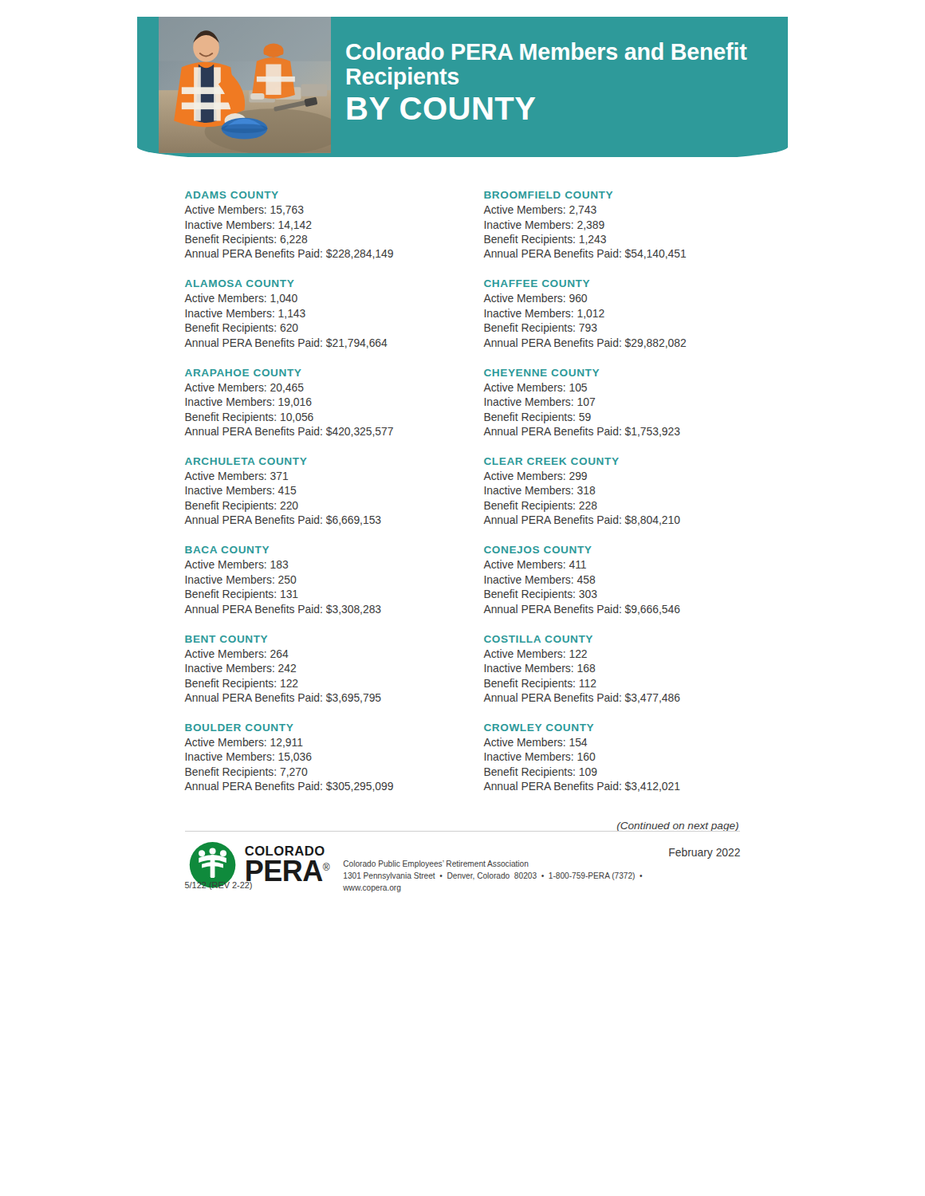Colorado PERA Members and Benefit Recipients
BY COUNTY
Adams County
Active Members: 15,763
Inactive Members: 14,142
Benefit Recipients: 6,228
Annual PERA Benefits Paid: $228,284,149
Alamosa County
Active Members: 1,040
Inactive Members: 1,143
Benefit Recipients: 620
Annual PERA Benefits Paid: $21,794,664
Arapahoe County
Active Members: 20,465
Inactive Members: 19,016
Benefit Recipients: 10,056
Annual PERA Benefits Paid: $420,325,577
Archuleta County
Active Members: 371
Inactive Members: 415
Benefit Recipients: 220
Annual PERA Benefits Paid: $6,669,153
Baca County
Active Members: 183
Inactive Members: 250
Benefit Recipients: 131
Annual PERA Benefits Paid: $3,308,283
Bent County
Active Members: 264
Inactive Members: 242
Benefit Recipients: 122
Annual PERA Benefits Paid: $3,695,795
Boulder County
Active Members: 12,911
Inactive Members: 15,036
Benefit Recipients: 7,270
Annual PERA Benefits Paid: $305,295,099
Broomfield County
Active Members: 2,743
Inactive Members: 2,389
Benefit Recipients: 1,243
Annual PERA Benefits Paid: $54,140,451
Chaffee County
Active Members: 960
Inactive Members: 1,012
Benefit Recipients: 793
Annual PERA Benefits Paid: $29,882,082
Cheyenne County
Active Members: 105
Inactive Members: 107
Benefit Recipients: 59
Annual PERA Benefits Paid: $1,753,923
Clear Creek County
Active Members: 299
Inactive Members: 318
Benefit Recipients: 228
Annual PERA Benefits Paid: $8,804,210
Conejos County
Active Members: 411
Inactive Members: 458
Benefit Recipients: 303
Annual PERA Benefits Paid: $9,666,546
Costilla County
Active Members: 122
Inactive Members: 168
Benefit Recipients: 112
Annual PERA Benefits Paid: $3,477,486
Crowley County
Active Members: 154
Inactive Members: 160
Benefit Recipients: 109
Annual PERA Benefits Paid: $3,412,021
(Continued on next page)
COLORADO
PERA®
Colorado Public Employees’ Retirement Association
1301 Pennsylvania Street • Denver, Colorado 80203 • 1-800-759-PERA (7372) • www.copera.org
February 2022
5/122 (REV 2-22)